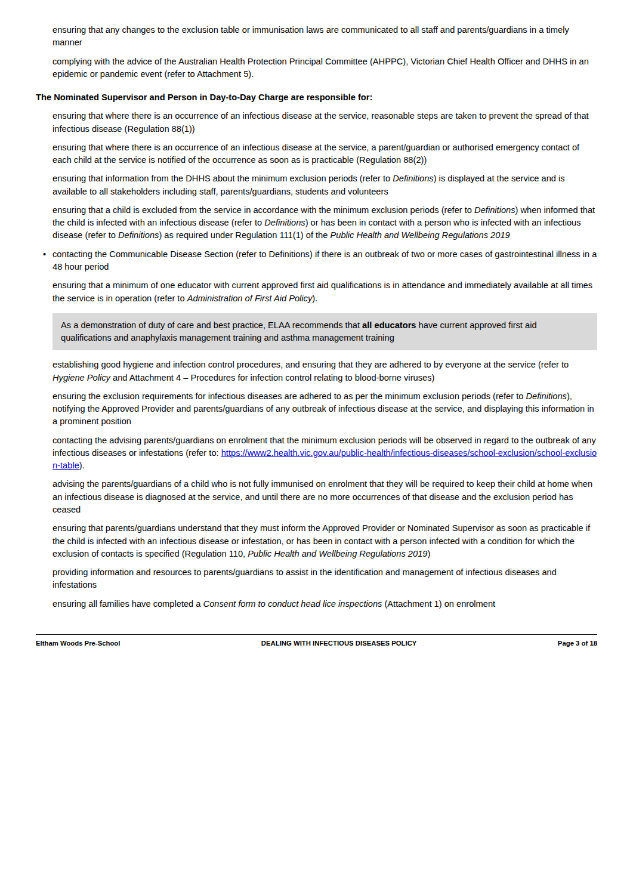ensuring that any changes to the exclusion table or immunisation laws are communicated to all staff and parents/guardians in a timely manner
complying with the advice of the Australian Health Protection Principal Committee (AHPPC), Victorian Chief Health Officer and DHHS in an epidemic or pandemic event (refer to Attachment 5).
The Nominated Supervisor and Person in Day-to-Day Charge are responsible for:
ensuring that where there is an occurrence of an infectious disease at the service, reasonable steps are taken to prevent the spread of that infectious disease (Regulation 88(1))
ensuring that where there is an occurrence of an infectious disease at the service, a parent/guardian or authorised emergency contact of each child at the service is notified of the occurrence as soon as is practicable (Regulation 88(2))
ensuring that information from the DHHS about the minimum exclusion periods (refer to Definitions) is displayed at the service and is available to all stakeholders including staff, parents/guardians, students and volunteers
ensuring that a child is excluded from the service in accordance with the minimum exclusion periods (refer to Definitions) when informed that the child is infected with an infectious disease (refer to Definitions) or has been in contact with a person who is infected with an infectious disease (refer to Definitions) as required under Regulation 111(1) of the Public Health and Wellbeing Regulations 2019
contacting the Communicable Disease Section (refer to Definitions) if there is an outbreak of two or more cases of gastrointestinal illness in a 48 hour period
ensuring that a minimum of one educator with current approved first aid qualifications is in attendance and immediately available at all times the service is in operation (refer to Administration of First Aid Policy).
As a demonstration of duty of care and best practice, ELAA recommends that all educators have current approved first aid qualifications and anaphylaxis management training and asthma management training
establishing good hygiene and infection control procedures, and ensuring that they are adhered to by everyone at the service (refer to Hygiene Policy and Attachment 4 – Procedures for infection control relating to blood-borne viruses)
ensuring the exclusion requirements for infectious diseases are adhered to as per the minimum exclusion periods (refer to Definitions), notifying the Approved Provider and parents/guardians of any outbreak of infectious disease at the service, and displaying this information in a prominent position
contacting the advising parents/guardians on enrolment that the minimum exclusion periods will be observed in regard to the outbreak of any infectious diseases or infestations (refer to: https://www2.health.vic.gov.au/public-health/infectious-diseases/school-exclusion/school-exclusion-table).
advising the parents/guardians of a child who is not fully immunised on enrolment that they will be required to keep their child at home when an infectious disease is diagnosed at the service, and until there are no more occurrences of that disease and the exclusion period has ceased
ensuring that parents/guardians understand that they must inform the Approved Provider or Nominated Supervisor as soon as practicable if the child is infected with an infectious disease or infestation, or has been in contact with a person infected with a condition for which the exclusion of contacts is specified (Regulation 110, Public Health and Wellbeing Regulations 2019)
providing information and resources to parents/guardians to assist in the identification and management of infectious diseases and infestations
ensuring all families have completed a Consent form to conduct head lice inspections (Attachment 1) on enrolment
Eltham Woods Pre-School
DEALING WITH INFECTIOUS DISEASES POLICY
Page 3 of 18